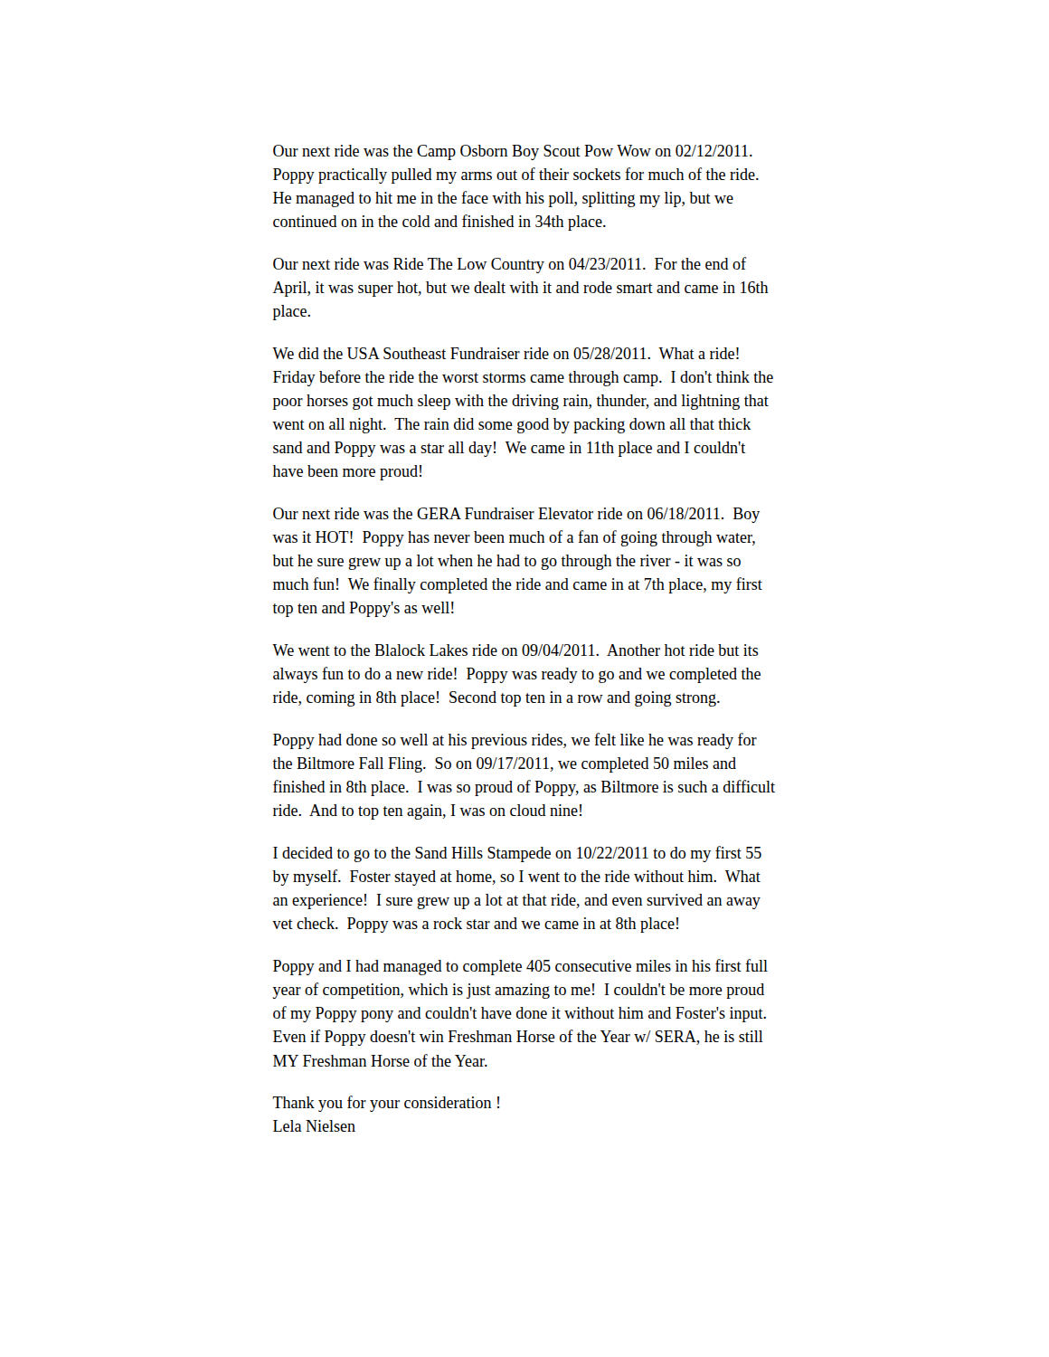Our next ride was the Camp Osborn Boy Scout Pow Wow on 02/12/2011. Poppy practically pulled my arms out of their sockets for much of the ride. He managed to hit me in the face with his poll, splitting my lip, but we continued on in the cold and finished in 34th place.
Our next ride was Ride The Low Country on 04/23/2011. For the end of April, it was super hot, but we dealt with it and rode smart and came in 16th place.
We did the USA Southeast Fundraiser ride on 05/28/2011. What a ride! Friday before the ride the worst storms came through camp. I don't think the poor horses got much sleep with the driving rain, thunder, and lightning that went on all night. The rain did some good by packing down all that thick sand and Poppy was a star all day! We came in 11th place and I couldn't have been more proud!
Our next ride was the GERA Fundraiser Elevator ride on 06/18/2011. Boy was it HOT! Poppy has never been much of a fan of going through water, but he sure grew up a lot when he had to go through the river - it was so much fun! We finally completed the ride and came in at 7th place, my first top ten and Poppy's as well!
We went to the Blalock Lakes ride on 09/04/2011. Another hot ride but its always fun to do a new ride! Poppy was ready to go and we completed the ride, coming in 8th place! Second top ten in a row and going strong.
Poppy had done so well at his previous rides, we felt like he was ready for the Biltmore Fall Fling. So on 09/17/2011, we completed 50 miles and finished in 8th place. I was so proud of Poppy, as Biltmore is such a difficult ride. And to top ten again, I was on cloud nine!
I decided to go to the Sand Hills Stampede on 10/22/2011 to do my first 55 by myself. Foster stayed at home, so I went to the ride without him. What an experience! I sure grew up a lot at that ride, and even survived an away vet check. Poppy was a rock star and we came in at 8th place!
Poppy and I had managed to complete 405 consecutive miles in his first full year of competition, which is just amazing to me! I couldn't be more proud of my Poppy pony and couldn't have done it without him and Foster's input. Even if Poppy doesn't win Freshman Horse of the Year w/ SERA, he is still MY Freshman Horse of the Year.
Thank you for your consideration ! Lela Nielsen